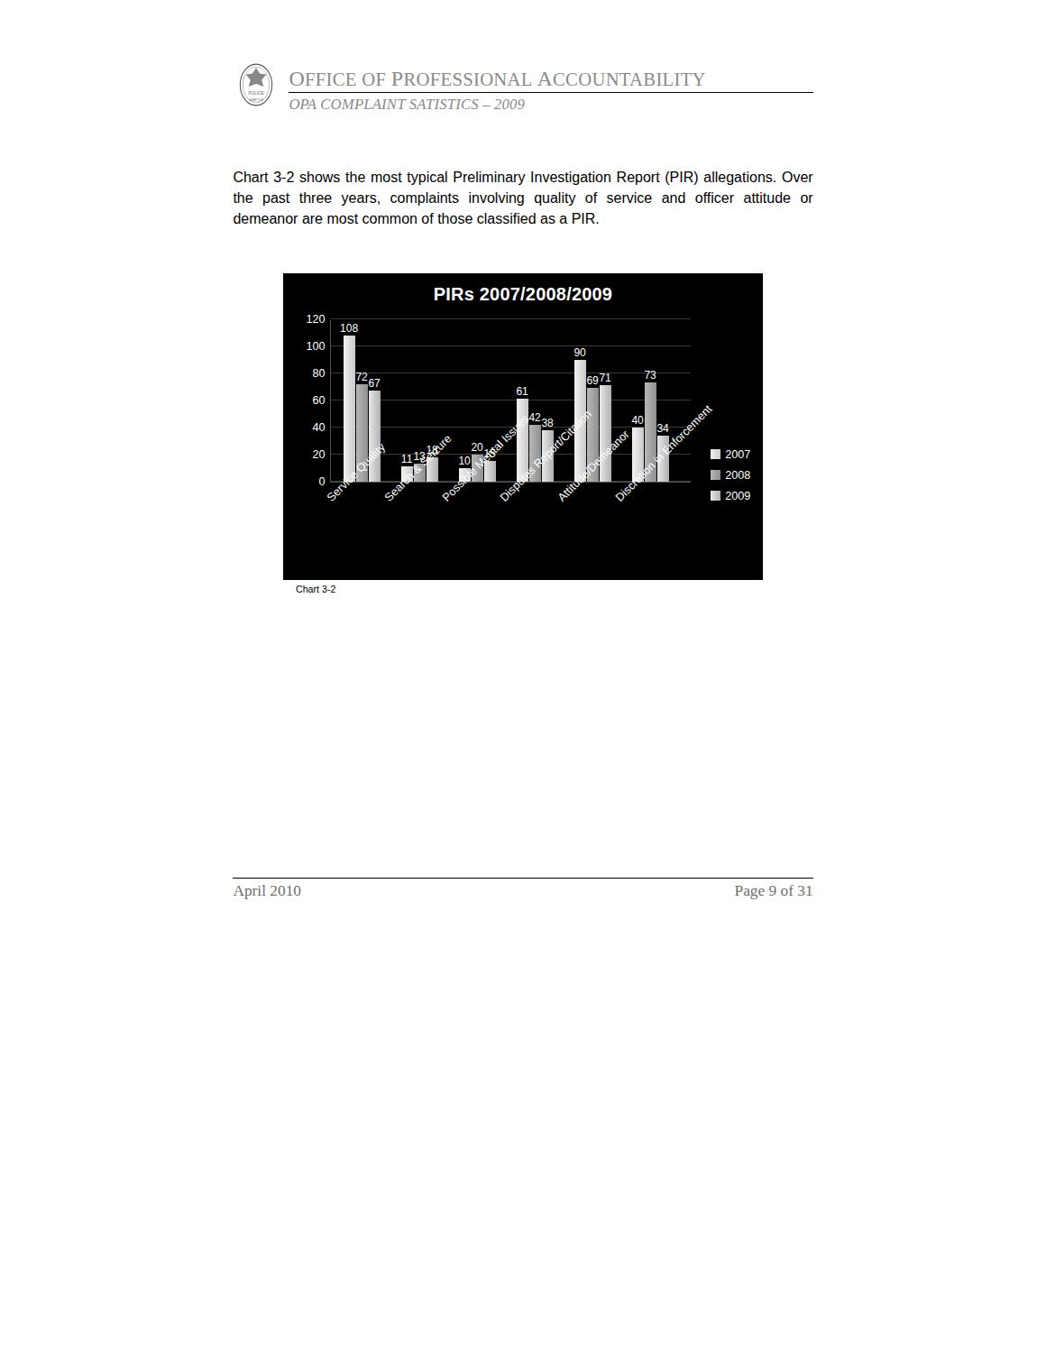POLICE SEATTLE
OFFICE OF PROFESSIONAL ACCOUNTABILITY
OPA COMPLAINT SATISTICS – 2009
Chart 3-2 shows the most typical Preliminary Investigation Report (PIR) allegations. Over the past three years, complaints involving quality of service and officer attitude or demeanor are most common of those classified as a PIR.
PIRs 2007/2008/2009
120
100
80
60
40
20
0
108
72
67
11
13
18
10
20
15
61
42
38
90
69
71
40
73
34
Service Quality
Search & Seizure
Possible Mental Issues
Disputes Report/Citation
Attitude/Demeanor
Discretion in Enforcement
2007
2008
2009
Chart 3-2
April 2010
Page 9 of 31